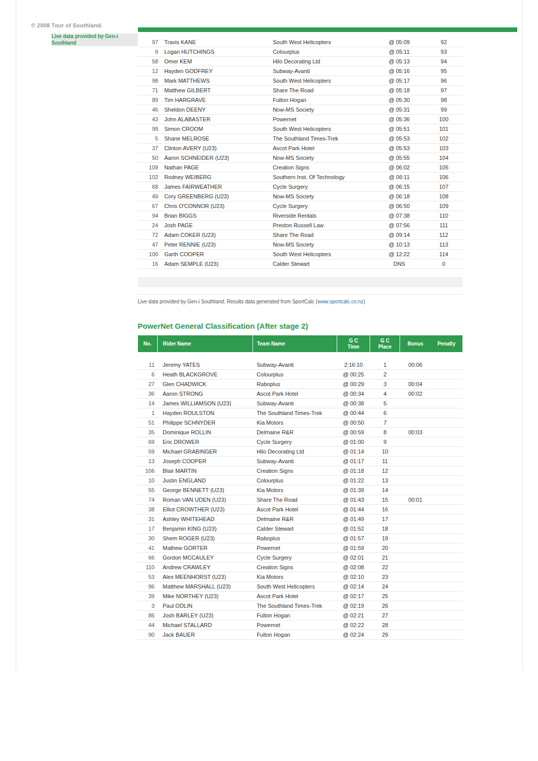© 2008 Tour of Southland.
Live data provided by Gen-i Southland
| 97 | Travis KANE | South West Helicopters | @ 05:09 | 92 |
| 9 | Logan HUTCHINGS | Colourplus | @ 05:11 | 93 |
| 58 | Omer KEM | Hilo Decorating Ltd | @ 05:13 | 94 |
| 12 | Hayden GODFREY | Subway-Avanti | @ 05:16 | 95 |
| 98 | Mark MATTHEWS | South West Helicopters | @ 05:17 | 96 |
| 71 | Matthew GILBERT | Share The Road | @ 05:18 | 97 |
| 89 | Tim HARGRAVE | Fulton Hogan | @ 05:30 | 98 |
| 46 | Sheldon DEENY | Now-MS Society | @ 05:31 | 99 |
| 43 | John ALABASTER | Powernet | @ 05:36 | 100 |
| 99 | Simon CROOM | South West Helicopters | @ 05:51 | 101 |
| 5 | Shane MELROSE | The Southland Times-Trek | @ 05:53 | 102 |
| 37 | Clinton AVERY (U23) | Ascot Park Hotel | @ 05:53 | 103 |
| 50 | Aaron SCHNEIDER (U23) | Now-MS Society | @ 05:55 | 104 |
| 109 | Nathan PAGE | Creation Signs | @ 06:02 | 105 |
| 102 | Rodney WEIBERG | Southern Inst. Of Technology | @ 06:11 | 106 |
| 68 | James FAIRWEATHER | Cycle Surgery | @ 06:15 | 107 |
| 49 | Cory GREENBERG (U23) | Now-MS Society | @ 06:18 | 108 |
| 67 | Chris O'CONNOR (U23) | Cycle Surgery | @ 06:50 | 109 |
| 94 | Brian BIGGS | Riverside Rentals | @ 07:38 | 110 |
| 24 | Josh PAGE | Preston Russell Law | @ 07:56 | 111 |
| 72 | Adam COKER (U23) | Share The Road | @ 09:14 | 112 |
| 47 | Peter RENNIE (U23) | Now-MS Society | @ 10:13 | 113 |
| 100 | Garth COOPER | South West Helicopters | @ 12:22 | 114 |
| 16 | Adam SEMPLE (U23) | Calder Stewart | DNS | 0 |
Live data provided by Gen-i Southland. Results data generated from SportCalc (www.sportcalc.co.nz)
PowerNet General Classification (After stage 2)
| No. | Rider Name | Team Name | G C Time | G C Place | Bonus | Penalty |
| --- | --- | --- | --- | --- | --- | --- |
| 11 | Jeremy YATES | Subway-Avanti | 2:16:10 | 1 | 00:06 | |
| 6 | Heath BLACKGROVE | Colourplus | @ 00:25 | 2 | | |
| 27 | Glen CHADWICK | Raboplus | @ 00:29 | 3 | 00:04 | |
| 36 | Aaron STRONG | Ascot Park Hotel | @ 00:34 | 4 | 00:02 | |
| 14 | James WILLIAMSON (U23) | Subway-Avanti | @ 00:38 | 5 | | |
| 1 | Hayden ROULSTON | The Southland Times-Trek | @ 00:44 | 6 | | |
| 51 | Philippe SCHNYDER | Kia Motors | @ 00:50 | 7 | | |
| 35 | Dominique ROLLIN | Delmaine R&R | @ 00:59 | 8 | 00:03 | |
| 69 | Eric DROWER | Cycle Surgery | @ 01:00 | 9 | | |
| 59 | Michael GRABINGER | Hilo Decorating Ltd | @ 01:14 | 10 | | |
| 13 | Joseph COOPER | Subway-Avanti | @ 01:17 | 11 | | |
| 106 | Blair MARTIN | Creation Signs | @ 01:18 | 12 | | |
| 10 | Justin ENGLAND | Colourplus | @ 01:22 | 13 | | |
| 55 | George BENNETT (U23) | Kia Motors | @ 01:39 | 14 | | |
| 74 | Roman VAN UDEN (U23) | Share The Road | @ 01:43 | 15 | 00:01 | |
| 38 | Elliot CROWTHER (U23) | Ascot Park Hotel | @ 01:44 | 16 | | |
| 31 | Ashley WHITEHEAD | Delmaine R&R | @ 01:49 | 17 | | |
| 17 | Benjamin KING (U23) | Calder Stewart | @ 01:52 | 18 | | |
| 30 | Shem ROGER (U23) | Raboplus | @ 01:57 | 19 | | |
| 41 | Mathew GORTER | Powernet | @ 01:59 | 20 | | |
| 66 | Gordon MCCAULEY | Cycle Surgery | @ 02:01 | 21 | | |
| 110 | Andrew CRAWLEY | Creation Signs | @ 02:08 | 22 | | |
| 53 | Alex MEENHORST (U23) | Kia Motors | @ 02:10 | 23 | | |
| 96 | Matthew MARSHALL (U23) | South West Helicopters | @ 02:14 | 24 | | |
| 39 | Mike NORTHEY (U23) | Ascot Park Hotel | @ 02:17 | 25 | | |
| 3 | Paul ODLIN | The Southland Times-Trek | @ 02:19 | 26 | | |
| 86 | Josh BARLEY (U23) | Fulton Hogan | @ 02:21 | 27 | | |
| 44 | Michael STALLARD | Powernet | @ 02:22 | 28 | | |
| 90 | Jack BAUER | Fulton Hogan | @ 02:24 | 29 | | |